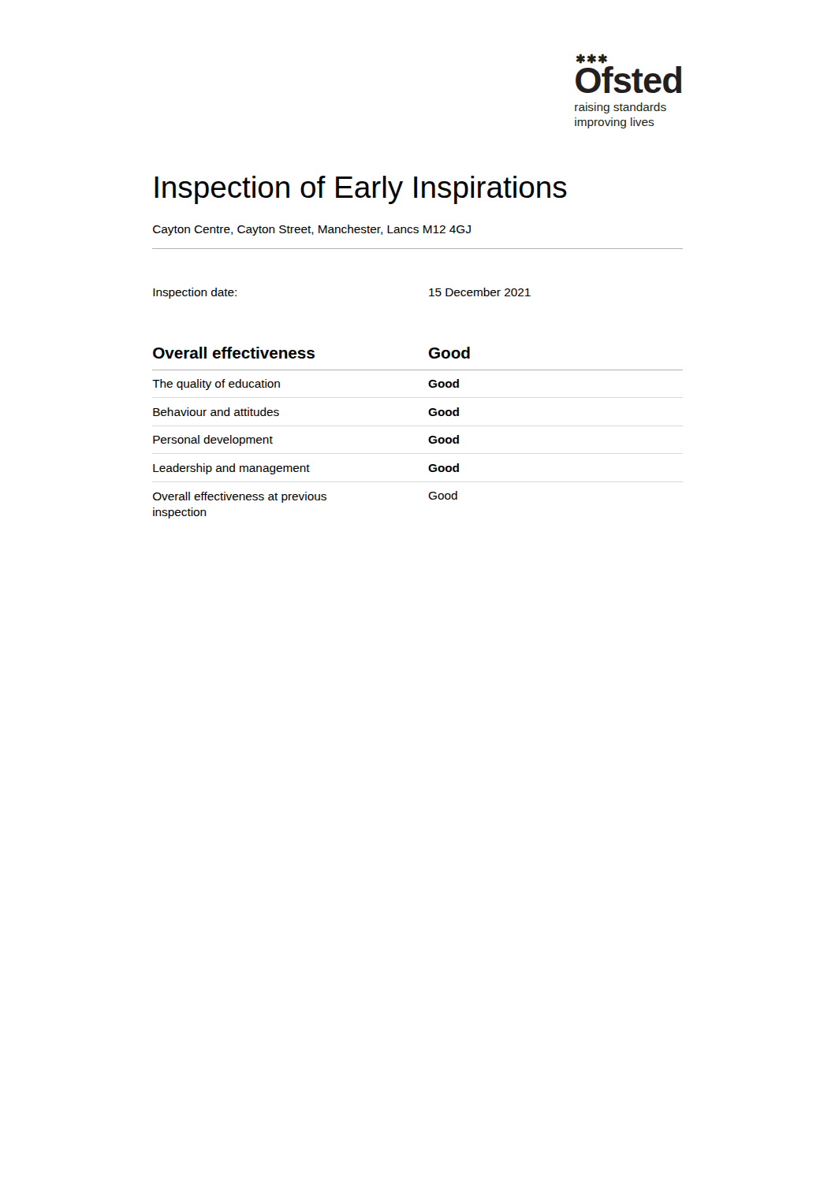✱✱✱
Ofsted
raising standards
improving lives
Inspection of Early Inspirations
Cayton Centre, Cayton Street, Manchester, Lancs M12 4GJ
| Inspection date: | 15 December 2021 |
| Overall effectiveness | Good |
| The quality of education | Good |
| Behaviour and attitudes | Good |
| Personal development | Good |
| Leadership and management | Good |
| Overall effectiveness at previous inspection | Good |